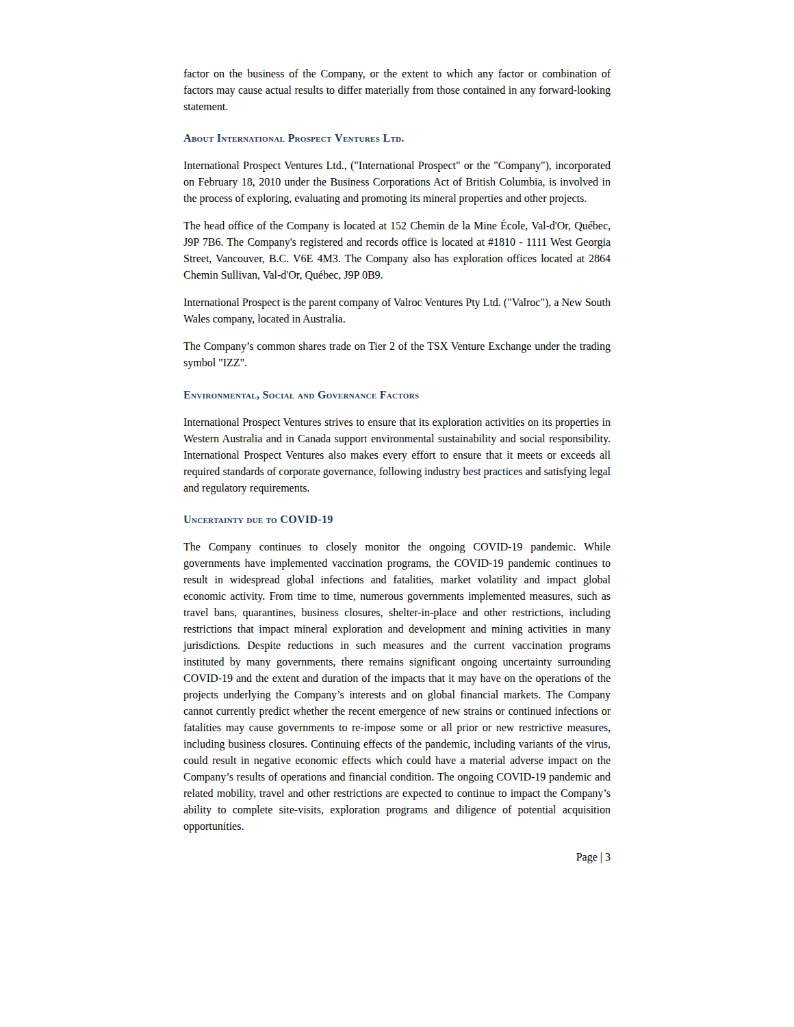factor on the business of the Company, or the extent to which any factor or combination of factors may cause actual results to differ materially from those contained in any forward-looking statement.
About International Prospect Ventures Ltd.
International Prospect Ventures Ltd., ("International Prospect" or the "Company"), incorporated on February 18, 2010 under the Business Corporations Act of British Columbia, is involved in the process of exploring, evaluating and promoting its mineral properties and other projects.
The head office of the Company is located at 152 Chemin de la Mine École, Val-d'Or, Québec, J9P 7B6. The Company's registered and records office is located at #1810 - 1111 West Georgia Street, Vancouver, B.C. V6E 4M3. The Company also has exploration offices located at 2864 Chemin Sullivan, Val-d'Or, Québec, J9P 0B9.
International Prospect is the parent company of Valroc Ventures Pty Ltd. ("Valroc"), a New South Wales company, located in Australia.
The Company’s common shares trade on Tier 2 of the TSX Venture Exchange under the trading symbol "IZZ".
Environmental, Social and Governance Factors
International Prospect Ventures strives to ensure that its exploration activities on its properties in Western Australia and in Canada support environmental sustainability and social responsibility. International Prospect Ventures also makes every effort to ensure that it meets or exceeds all required standards of corporate governance, following industry best practices and satisfying legal and regulatory requirements.
Uncertainty due to COVID-19
The Company continues to closely monitor the ongoing COVID-19 pandemic. While governments have implemented vaccination programs, the COVID-19 pandemic continues to result in widespread global infections and fatalities, market volatility and impact global economic activity. From time to time, numerous governments implemented measures, such as travel bans, quarantines, business closures, shelter-in-place and other restrictions, including restrictions that impact mineral exploration and development and mining activities in many jurisdictions. Despite reductions in such measures and the current vaccination programs instituted by many governments, there remains significant ongoing uncertainty surrounding COVID-19 and the extent and duration of the impacts that it may have on the operations of the projects underlying the Company’s interests and on global financial markets. The Company cannot currently predict whether the recent emergence of new strains or continued infections or fatalities may cause governments to re-impose some or all prior or new restrictive measures, including business closures. Continuing effects of the pandemic, including variants of the virus, could result in negative economic effects which could have a material adverse impact on the Company’s results of operations and financial condition. The ongoing COVID-19 pandemic and related mobility, travel and other restrictions are expected to continue to impact the Company’s ability to complete site-visits, exploration programs and diligence of potential acquisition opportunities.
Page | 3